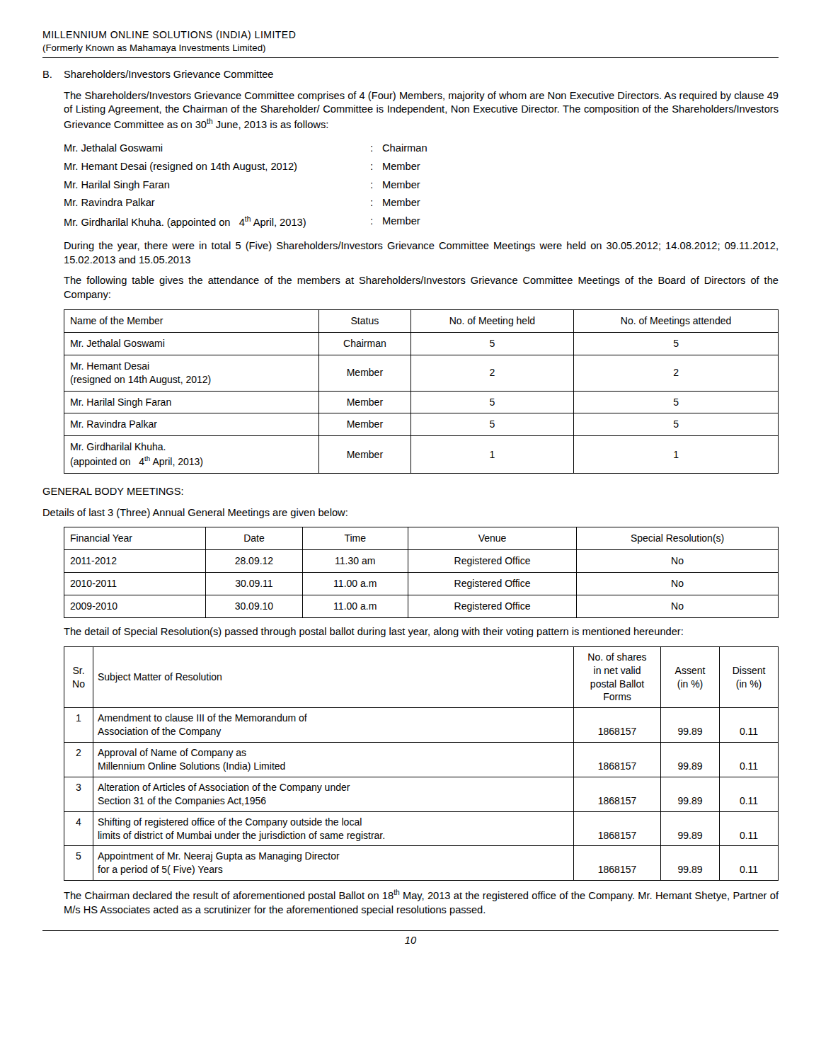MILLENNIUM ONLINE SOLUTIONS (INDIA) LIMITED
(Formerly Known as Mahamaya Investments Limited)
B. Shareholders/Investors Grievance Committee
The Shareholders/Investors Grievance Committee comprises of 4 (Four) Members, majority of whom are Non Executive Directors. As required by clause 49 of Listing Agreement, the Chairman of the Shareholder/ Committee is Independent, Non Executive Director. The composition of the Shareholders/Investors Grievance Committee as on 30th June, 2013 is as follows:
| Mr. Jethalal Goswami | : | Chairman |
| Mr. Hemant Desai (resigned on 14th August, 2012) | : | Member |
| Mr. Harilal Singh Faran | : | Member |
| Mr. Ravindra Palkar | : | Member |
| Mr. Girdharilal Khuha. (appointed on 4 th April, 2013) | : | Member |
During the year, there were in total 5 (Five) Shareholders/Investors Grievance Committee Meetings were held on 30.05.2012; 14.08.2012; 09.11.2012, 15.02.2013 and 15.05.2013
The following table gives the attendance of the members at Shareholders/Investors Grievance Committee Meetings of the Board of Directors of the Company:
| Name of the Member | Status | No. of Meeting held | No. of Meetings attended |
| --- | --- | --- | --- |
| Mr. Jethalal Goswami | Chairman | 5 | 5 |
| Mr. Hemant Desai (resigned on 14th August, 2012) | Member | 2 | 2 |
| Mr. Harilal Singh Faran | Member | 5 | 5 |
| Mr. Ravindra Palkar | Member | 5 | 5 |
| Mr. Girdharilal Khuha. (appointed on 4 th April, 2013) | Member | 1 | 1 |
GENERAL BODY MEETINGS:
Details of last 3 (Three) Annual General Meetings are given below:
| Financial Year | Date | Time | Venue | Special Resolution(s) |
| --- | --- | --- | --- | --- |
| 2011-2012 | 28.09.12 | 11.30 am | Registered Office | No |
| 2010-2011 | 30.09.11 | 11.00 a.m | Registered Office | No |
| 2009-2010 | 30.09.10 | 11.00 a.m | Registered Office | No |
The detail of Special Resolution(s) passed through postal ballot during last year, along with their voting pattern is mentioned hereunder:
| Sr. No | Subject Matter of Resolution | No. of shares in net valid postal Ballot Forms | Assent (in %) | Dissent (in %) |
| --- | --- | --- | --- | --- |
| 1 | Amendment to clause III of the Memorandum of Association of the Company | 1868157 | 99.89 | 0.11 |
| 2 | Approval of Name of Company as Millennium Online Solutions (India) Limited | 1868157 | 99.89 | 0.11 |
| 3 | Alteration of Articles of Association of the Company under Section 31 of the Companies Act,1956 | 1868157 | 99.89 | 0.11 |
| 4 | Shifting of registered office of the Company outside the local limits of district of Mumbai under the jurisdiction of same registrar. | 1868157 | 99.89 | 0.11 |
| 5 | Appointment of Mr. Neeraj Gupta as Managing Director for a period of 5( Five) Years | 1868157 | 99.89 | 0.11 |
The Chairman declared the result of aforementioned postal Ballot on 18th May, 2013 at the registered office of the Company. Mr. Hemant Shetye, Partner of M/s HS Associates acted as a scrutinizer for the aforementioned special resolutions passed.
10